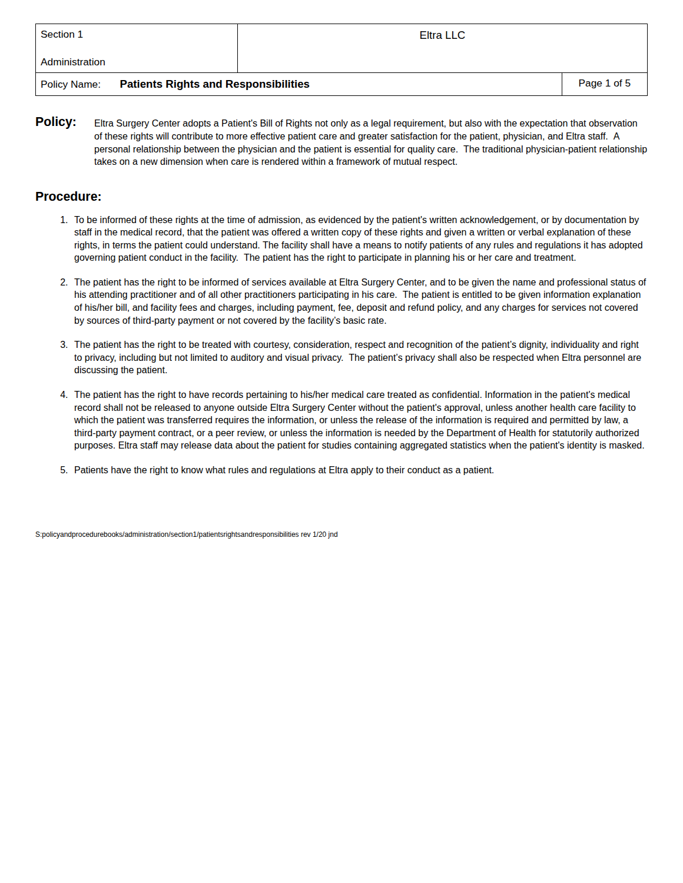| Section 1 Administration | Eltra LLC |
| Policy Name: Patients Rights and Responsibilities | Page 1 of 5 |
Policy:
Eltra Surgery Center adopts a Patient's Bill of Rights not only as a legal requirement, but also with the expectation that observation of these rights will contribute to more effective patient care and greater satisfaction for the patient, physician, and Eltra staff. A personal relationship between the physician and the patient is essential for quality care. The traditional physician-patient relationship takes on a new dimension when care is rendered within a framework of mutual respect.
Procedure:
To be informed of these rights at the time of admission, as evidenced by the patient's written acknowledgement, or by documentation by staff in the medical record, that the patient was offered a written copy of these rights and given a written or verbal explanation of these rights, in terms the patient could understand. The facility shall have a means to notify patients of any rules and regulations it has adopted governing patient conduct in the facility. The patient has the right to participate in planning his or her care and treatment.
The patient has the right to be informed of services available at Eltra Surgery Center, and to be given the name and professional status of his attending practitioner and of all other practitioners participating in his care. The patient is entitled to be given information explanation of his/her bill, and facility fees and charges, including payment, fee, deposit and refund policy, and any charges for services not covered by sources of third-party payment or not covered by the facility’s basic rate.
The patient has the right to be treated with courtesy, consideration, respect and recognition of the patient’s dignity, individuality and right to privacy, including but not limited to auditory and visual privacy. The patient’s privacy shall also be respected when Eltra personnel are discussing the patient.
The patient has the right to have records pertaining to his/her medical care treated as confidential. Information in the patient's medical record shall not be released to anyone outside Eltra Surgery Center without the patient's approval, unless another health care facility to which the patient was transferred requires the information, or unless the release of the information is required and permitted by law, a third-party payment contract, or a peer review, or unless the information is needed by the Department of Health for statutorily authorized purposes. Eltra staff may release data about the patient for studies containing aggregated statistics when the patient's identity is masked.
Patients have the right to know what rules and regulations at Eltra apply to their conduct as a patient.
S:policyandprocedurebooks/administration/section1/patientsrightsandresponsibilities rev 1/20 jnd